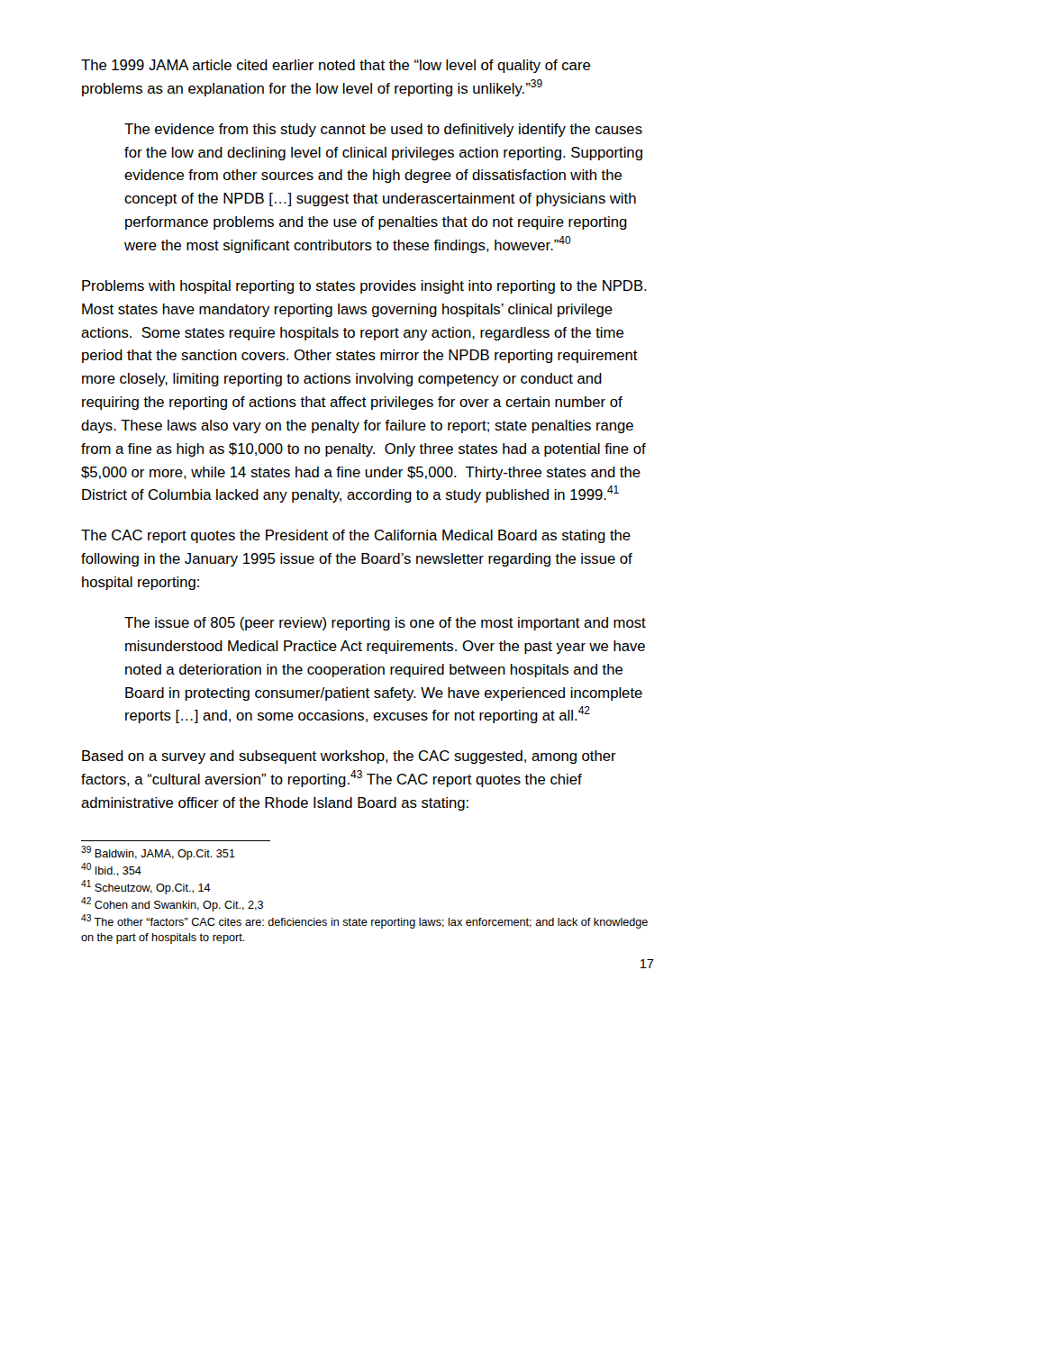The 1999 JAMA article cited earlier noted that the “low level of quality of care problems as an explanation for the low level of reporting is unlikely.”39
The evidence from this study cannot be used to definitively identify the causes for the low and declining level of clinical privileges action reporting. Supporting evidence from other sources and the high degree of dissatisfaction with the concept of the NPDB […] suggest that underascertainment of physicians with performance problems and the use of penalties that do not require reporting were the most significant contributors to these findings, however.”40
Problems with hospital reporting to states provides insight into reporting to the NPDB. Most states have mandatory reporting laws governing hospitals’ clinical privilege actions. Some states require hospitals to report any action, regardless of the time period that the sanction covers. Other states mirror the NPDB reporting requirement more closely, limiting reporting to actions involving competency or conduct and requiring the reporting of actions that affect privileges for over a certain number of days. These laws also vary on the penalty for failure to report; state penalties range from a fine as high as $10,000 to no penalty. Only three states had a potential fine of $5,000 or more, while 14 states had a fine under $5,000. Thirty-three states and the District of Columbia lacked any penalty, according to a study published in 1999.41
The CAC report quotes the President of the California Medical Board as stating the following in the January 1995 issue of the Board’s newsletter regarding the issue of hospital reporting:
The issue of 805 (peer review) reporting is one of the most important and most misunderstood Medical Practice Act requirements. Over the past year we have noted a deterioration in the cooperation required between hospitals and the Board in protecting consumer/patient safety. We have experienced incomplete reports […] and, on some occasions, excuses for not reporting at all.42
Based on a survey and subsequent workshop, the CAC suggested, among other factors, a “cultural aversion” to reporting.43 The CAC report quotes the chief administrative officer of the Rhode Island Board as stating:
39 Baldwin, JAMA, Op.Cit. 351
40 Ibid., 354
41 Scheutzow, Op.Cit., 14
42 Cohen and Swankin, Op. Cit., 2,3
43 The other “factors” CAC cites are: deficiencies in state reporting laws; lax enforcement; and lack of knowledge on the part of hospitals to report.
17